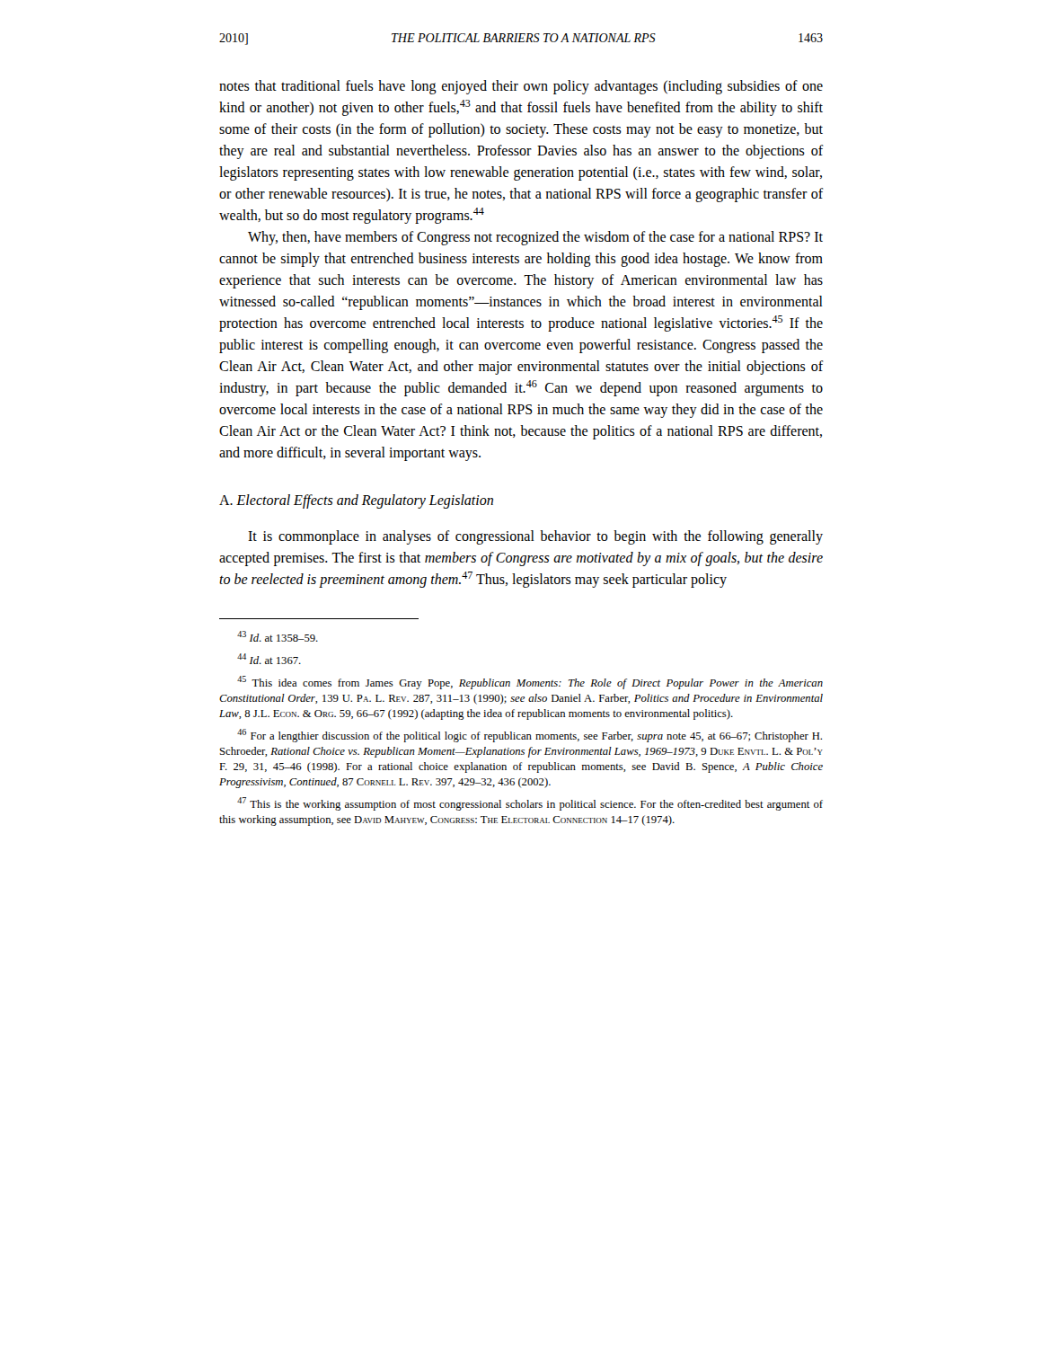2010] THE POLITICAL BARRIERS TO A NATIONAL RPS 1463
notes that traditional fuels have long enjoyed their own policy advantages (including subsidies of one kind or another) not given to other fuels,43 and that fossil fuels have benefited from the ability to shift some of their costs (in the form of pollution) to society. These costs may not be easy to monetize, but they are real and substantial nevertheless. Professor Davies also has an answer to the objections of legislators representing states with low renewable generation potential (i.e., states with few wind, solar, or other renewable resources). It is true, he notes, that a national RPS will force a geographic transfer of wealth, but so do most regulatory programs.44
Why, then, have members of Congress not recognized the wisdom of the case for a national RPS? It cannot be simply that entrenched business interests are holding this good idea hostage. We know from experience that such interests can be overcome. The history of American environmental law has witnessed so-called “republican moments”—instances in which the broad interest in environmental protection has overcome entrenched local interests to produce national legislative victories.45 If the public interest is compelling enough, it can overcome even powerful resistance. Congress passed the Clean Air Act, Clean Water Act, and other major environmental statutes over the initial objections of industry, in part because the public demanded it.46 Can we depend upon reasoned arguments to overcome local interests in the case of a national RPS in much the same way they did in the case of the Clean Air Act or the Clean Water Act? I think not, because the politics of a national RPS are different, and more difficult, in several important ways.
A. Electoral Effects and Regulatory Legislation
It is commonplace in analyses of congressional behavior to begin with the following generally accepted premises. The first is that members of Congress are motivated by a mix of goals, but the desire to be reelected is preeminent among them.47 Thus, legislators may seek particular policy
43 Id. at 1358–59.
44 Id. at 1367.
45 This idea comes from James Gray Pope, Republican Moments: The Role of Direct Popular Power in the American Constitutional Order, 139 U. Pa. L. Rev. 287, 311–13 (1990); see also Daniel A. Farber, Politics and Procedure in Environmental Law, 8 J.L. Econ. & Org. 59, 66–67 (1992) (adapting the idea of republican moments to environmental politics).
46 For a lengthier discussion of the political logic of republican moments, see Farber, supra note 45, at 66–67; Christopher H. Schroeder, Rational Choice vs. Republican Moment—Explanations for Environmental Laws, 1969–1973, 9 Duke Envtl. L. & Pol’y F. 29, 31, 45–46 (1998). For a rational choice explanation of republican moments, see David B. Spence, A Public Choice Progressivism, Continued, 87 Cornell L. Rev. 397, 429–32, 436 (2002).
47 This is the working assumption of most congressional scholars in political science. For the often-credited best argument of this working assumption, see David Mahyew, Congress: The Electoral Connection 14–17 (1974).